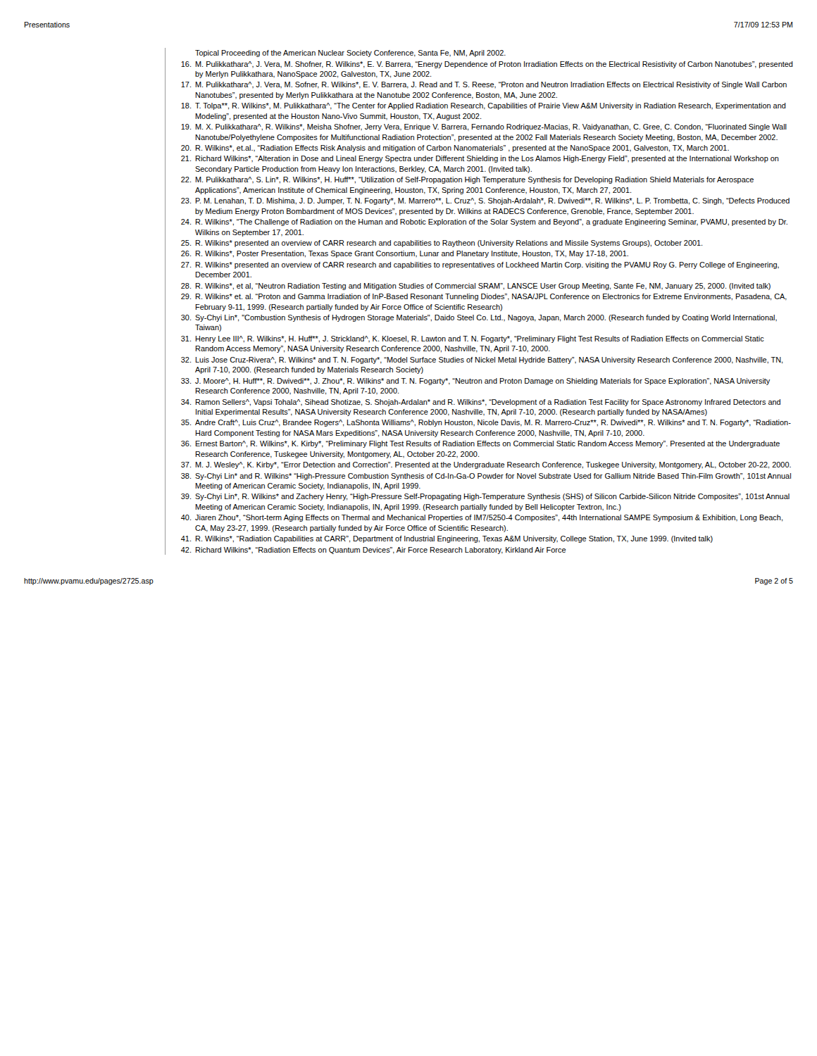Presentations 7/17/09 12:53 PM
Topical Proceeding of the American Nuclear Society Conference, Santa Fe, NM, April 2002.
M. Pulikkathara^, J. Vera, M. Shofner, R. Wilkins*, E. V. Barrera, “Energy Dependence of Proton Irradiation Effects on the Electrical Resistivity of Carbon Nanotubes”, presented by Merlyn Pulikkathara, NanoSpace 2002, Galveston, TX, June 2002.
M. Pulikkathara^, J. Vera, M. Sofner, R. Wilkins*, E. V. Barrera, J. Read and T. S. Reese, “Proton and Neutron Irradiation Effects on Electrical Resistivity of Single Wall Carbon Nanotubes”, presented by Merlyn Pulikkathara at the Nanotube 2002 Conference, Boston, MA, June 2002.
T. Tolpa**, R. Wilkins*, M. Pulikkathara^, “The Center for Applied Radiation Research, Capabilities of Prairie View A&M University in Radiation Research, Experimentation and Modeling”, presented at the Houston Nano-Vivo Summit, Houston, TX, August 2002.
M. X. Pulikkathara^, R. Wilkins*, Meisha Shofner, Jerry Vera, Enrique V. Barrera, Fernando Rodriquez-Macias, R. Vaidyanathan, C. Gree, C. Condon, “Fluorinated Single Wall Nanotube/Polyethylene Composites for Multifunctional Radiation Protection”, presented at the 2002 Fall Materials Research Society Meeting, Boston, MA, December 2002.
R. Wilkins*, et.al., “Radiation Effects Risk Analysis and mitigation of Carbon Nanomaterials” , presented at the NanoSpace 2001, Galveston, TX, March 2001.
Richard Wilkins*, “Alteration in Dose and Lineal Energy Spectra under Different Shielding in the Los Alamos High-Energy Field”, presented at the International Workshop on Secondary Particle Production from Heavy Ion Interactions, Berkley, CA, March 2001. (Invited talk).
M. Pulikkathara^, S. Lin*, R. Wilkins*, H. Huff**, “Utilization of Self-Propagation High Temperature Synthesis for Developing Radiation Shield Materials for Aerospace Applications”, American Institute of Chemical Engineering, Houston, TX, Spring 2001 Conference, Houston, TX, March 27, 2001.
P. M. Lenahan, T. D. Mishima, J. D. Jumper, T. N. Fogarty*, M. Marrero**, L. Cruz^, S. Shojah-Ardalah*, R. Dwivedi**, R. Wilkins*, L. P. Trombetta, C. Singh, “Defects Produced by Medium Energy Proton Bombardment of MOS Devices”, presented by Dr. Wilkins at RADECS Conference, Grenoble, France, September 2001.
R. Wilkins*, “The Challenge of Radiation on the Human and Robotic Exploration of the Solar System and Beyond”, a graduate Engineering Seminar, PVAMU, presented by Dr. Wilkins on September 17, 2001.
R. Wilkins* presented an overview of CARR research and capabilities to Raytheon (University Relations and Missile Systems Groups), October 2001.
R. Wilkins*, Poster Presentation, Texas Space Grant Consortium, Lunar and Planetary Institute, Houston, TX, May 17-18, 2001.
R. Wilkins* presented an overview of CARR research and capabilities to representatives of Lockheed Martin Corp. visiting the PVAMU Roy G. Perry College of Engineering, December 2001.
R. Wilkins*, et al, “Neutron Radiation Testing and Mitigation Studies of Commercial SRAM”, LANSCE User Group Meeting, Sante Fe, NM, January 25, 2000. (Invited talk)
R. Wilkins* et. al. “Proton and Gamma Irradiation of InP-Based Resonant Tunneling Diodes”, NASA/JPL Conference on Electronics for Extreme Environments, Pasadena, CA, February 9-11, 1999. (Research partially funded by Air Force Office of Scientific Research)
Sy-Chyi Lin*, "Combustion Synthesis of Hydrogen Storage Materials", Daido Steel Co. Ltd., Nagoya, Japan, March 2000. (Research funded by Coating World International, Taiwan)
Henry Lee III^, R. Wilkins*, H. Huff**, J. Strickland^, K. Kloesel, R. Lawton and T. N. Fogarty*, “Preliminary Flight Test Results of Radiation Effects on Commercial Static Random Access Memory”, NASA University Research Conference 2000, Nashville, TN, April 7-10, 2000.
Luis Jose Cruz-Rivera^, R. Wilkins* and T. N. Fogarty*, “Model Surface Studies of Nickel Metal Hydride Battery”, NASA University Research Conference 2000, Nashville, TN, April 7-10, 2000. (Research funded by Materials Research Society)
J. Moore^, H. Huff**, R. Dwivedi**, J. Zhou*, R. Wilkins* and T. N. Fogarty*, “Neutron and Proton Damage on Shielding Materials for Space Exploration”, NASA University Research Conference 2000, Nashville, TN, April 7-10, 2000.
Ramon Sellers^, Vapsi Tohala^, Sihead Shotizae, S. Shojah-Ardalan* and R. Wilkins*, “Development of a Radiation Test Facility for Space Astronomy Infrared Detectors and Initial Experimental Results”, NASA University Research Conference 2000, Nashville, TN, April 7-10, 2000. (Research partially funded by NASA/Ames)
Andre Craft^, Luis Cruz^, Brandee Rogers^, LaShonta Williams^, Roblyn Houston, Nicole Davis, M. R. Marrero-Cruz**, R. Dwivedi**, R. Wilkins* and T. N. Fogarty*, “Radiation-Hard Component Testing for NASA Mars Expeditions”, NASA University Research Conference 2000, Nashville, TN, April 7-10, 2000.
Ernest Barton^, R. Wilkins*, K. Kirby*, “Preliminary Flight Test Results of Radiation Effects on Commercial Static Random Access Memory”. Presented at the Undergraduate Research Conference, Tuskegee University, Montgomery, AL, October 20-22, 2000.
M. J. Wesley^, K. Kirby*, “Error Detection and Correction”. Presented at the Undergraduate Research Conference, Tuskegee University, Montgomery, AL, October 20-22, 2000.
Sy-Chyi Lin* and R. Wilkins* “High-Pressure Combustion Synthesis of Cd-In-Ga-O Powder for Novel Substrate Used for Gallium Nitride Based Thin-Film Growth”, 101st Annual Meeting of American Ceramic Society, Indianapolis, IN, April 1999.
Sy-Chyi Lin*, R. Wilkins* and Zachery Henry, “High-Pressure Self-Propagating High-Temperature Synthesis (SHS) of Silicon Carbide-Silicon Nitride Composites”, 101st Annual Meeting of American Ceramic Society, Indianapolis, IN, April 1999. (Research partially funded by Bell Helicopter Textron, Inc.)
Jiaren Zhou*, “Short-term Aging Effects on Thermal and Mechanical Properties of IM7/5250-4 Composites”, 44th International SAMPE Symposium & Exhibition, Long Beach, CA, May 23-27, 1999. (Research partially funded by Air Force Office of Scientific Research).
R. Wilkins*, “Radiation Capabilities at CARR”, Department of Industrial Engineering, Texas A&M University, College Station, TX, June 1999. (Invited talk)
Richard Wilkins*, “Radiation Effects on Quantum Devices”, Air Force Research Laboratory, Kirkland Air Force
http://www.pvamu.edu/pages/2725.asp Page 2 of 5